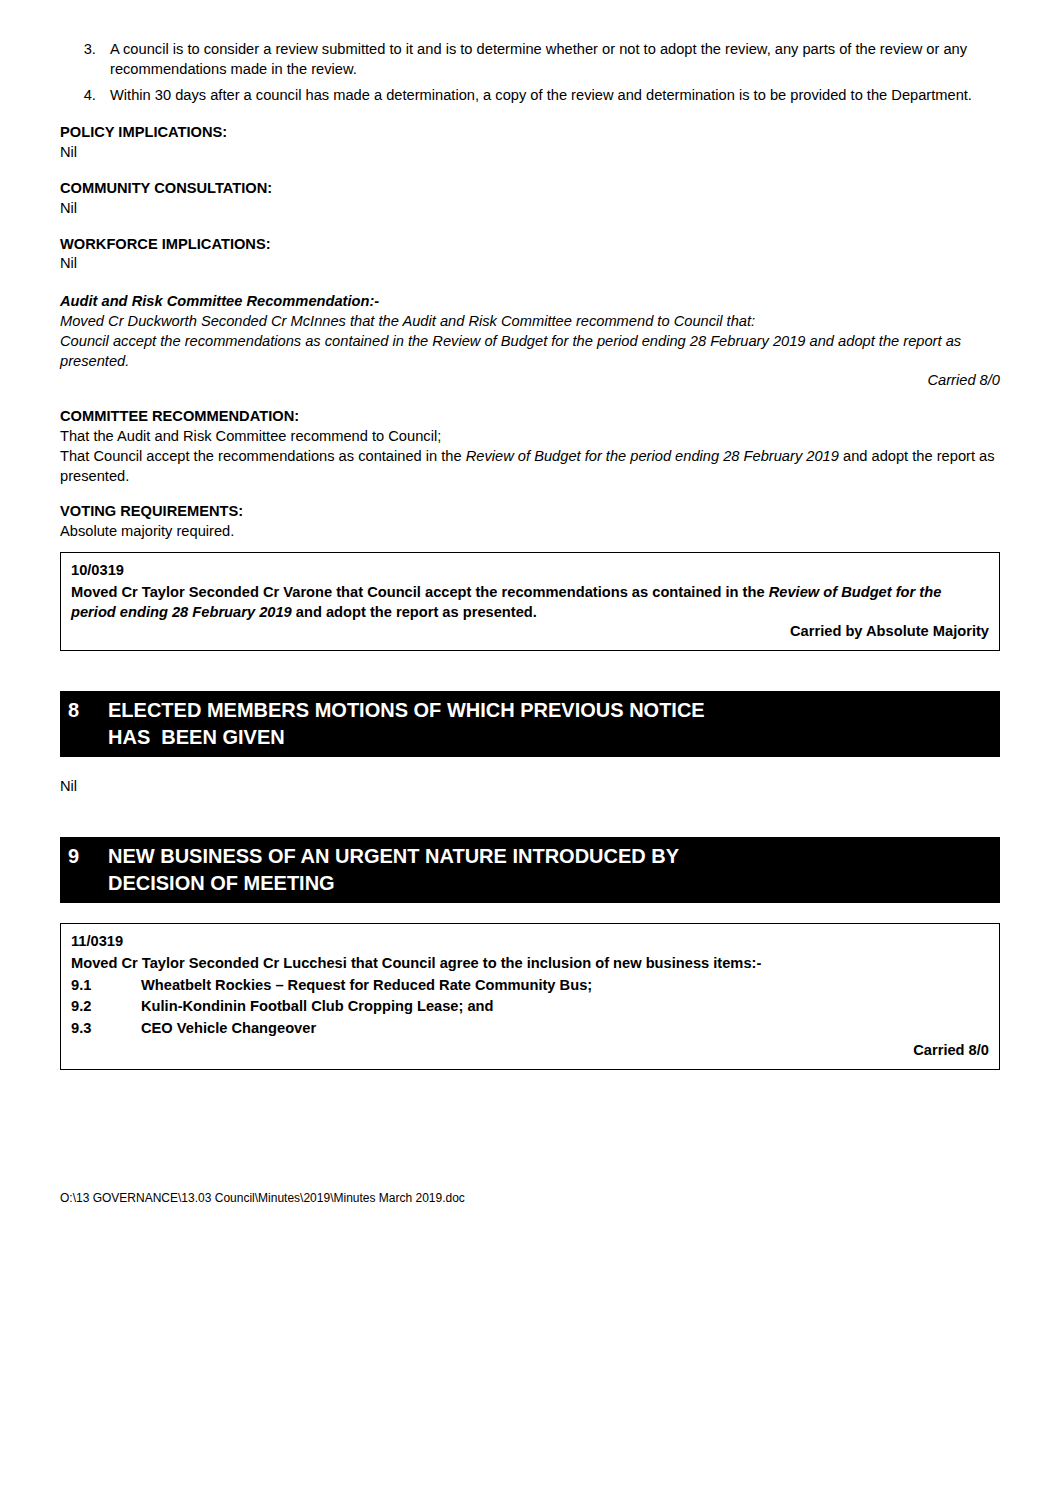A council is to consider a review submitted to it and is to determine whether or not to adopt the review, any parts of the review or any recommendations made in the review.
Within 30 days after a council has made a determination, a copy of the review and determination is to be provided to the Department.
POLICY IMPLICATIONS:
Nil
COMMUNITY CONSULTATION:
Nil
WORKFORCE IMPLICATIONS:
Nil
Audit and Risk Committee Recommendation:-
Moved Cr Duckworth Seconded Cr McInnes that the Audit and Risk Committee recommend to Council that:
Council accept the recommendations as contained in the Review of Budget for the period ending 28 February 2019 and adopt the report as presented.
Carried 8/0
COMMITTEE RECOMMENDATION:
That the Audit and Risk Committee recommend to Council;
That Council accept the recommendations as contained in the Review of Budget for the period ending 28 February 2019 and adopt the report as presented.
VOTING REQUIREMENTS:
Absolute majority required.
10/0319
Moved Cr Taylor Seconded Cr Varone that Council accept the recommendations as contained in the Review of Budget for the period ending 28 February 2019 and adopt the report as presented.
Carried by Absolute Majority
8 ELECTED MEMBERS MOTIONS OF WHICH PREVIOUS NOTICEHAS BEEN GIVEN
Nil
9 NEW BUSINESS OF AN URGENT NATURE INTRODUCED BYDECISION OF MEETING
11/0319
Moved Cr Taylor Seconded Cr Lucchesi that Council agree to the inclusion of new business items:-
| 9.1 | Wheatbelt Rockies – Request for Reduced Rate Community Bus; |
| 9.2 | Kulin-Kondinin Football Club Cropping Lease; and |
| 9.3 | CEO Vehicle Changeover |
Carried 8/0
O:\13 GOVERNANCE\13.03 Council\Minutes\2019\Minutes March 2019.doc